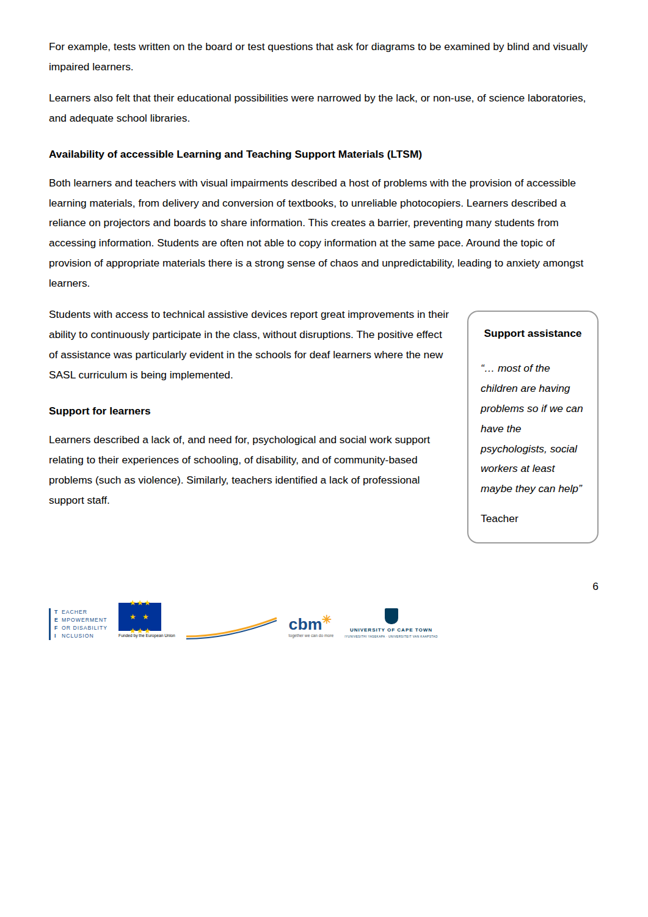For example, tests written on the board or test questions that ask for diagrams to be examined by blind and visually impaired learners.
Learners also felt that their educational possibilities were narrowed by the lack, or non-use, of science laboratories, and adequate school libraries.
Availability of accessible Learning and Teaching Support Materials (LTSM)
Both learners and teachers with visual impairments described a host of problems with the provision of accessible learning materials, from delivery and conversion of textbooks, to unreliable photocopiers. Learners described a reliance on projectors and boards to share information. This creates a barrier, preventing many students from accessing information. Students are often not able to copy information at the same pace. Around the topic of provision of appropriate materials there is a strong sense of chaos and unpredictability, leading to anxiety amongst learners.
Support assistance
“… most of the children are having problems so if we can have the psychologists, social workers at least maybe they can help”
Teacher
Students with access to technical assistive devices report great improvements in their ability to continuously participate in the class, without disruptions. The positive effect of assistance was particularly evident in the schools for deaf learners where the new SASL curriculum is being implemented.
Support for learners
Learners described a lack of, and need for, psychological and social work support relating to their experiences of schooling, of disability, and of community-based problems (such as violence). Similarly, teachers identified a lack of professional support staff.
6
TEACHER
EMPOWERMENT
FOR DISABILITY
INCLUSION
★ ★ ★
★ ★
★ ★ ★
Funded by the European Union
cbm✳
together we can do more
UNIVERSITY OF CAPE TOWN
IYUNIVESITHI YASEKAPA · UNIVERSITEIT VAN KAAPSTAD